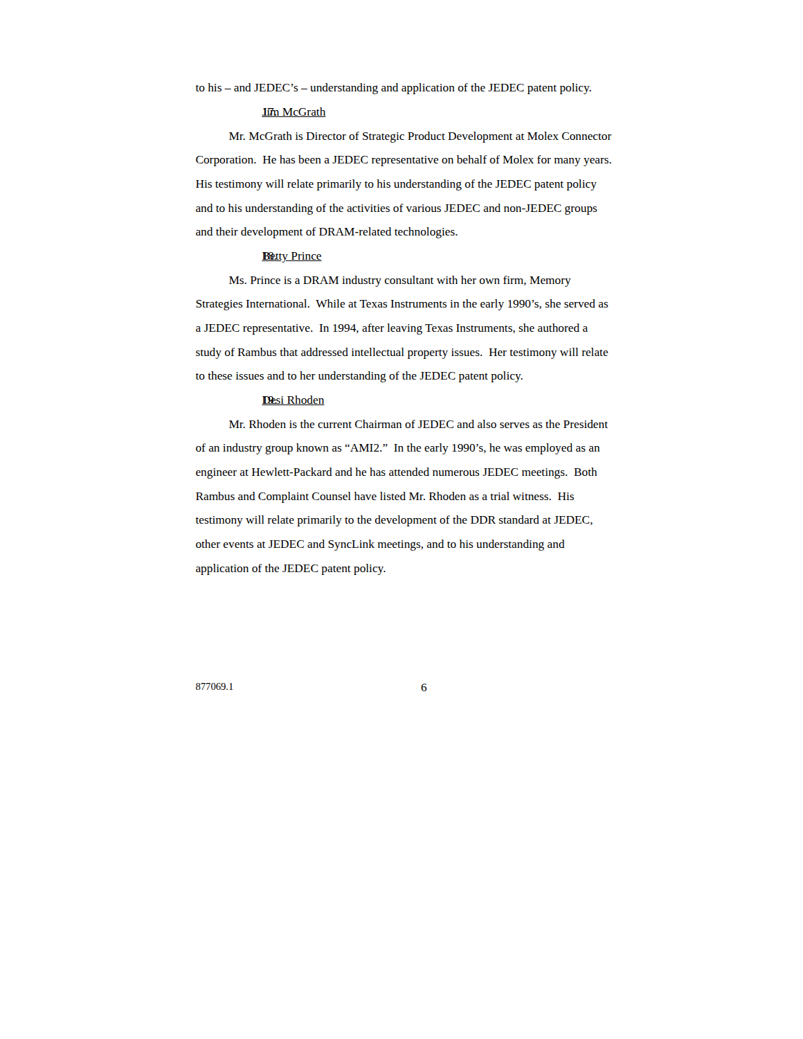to his – and JEDEC’s – understanding and application of the JEDEC patent policy.
17. Jim McGrath
Mr. McGrath is Director of Strategic Product Development at Molex Connector Corporation. He has been a JEDEC representative on behalf of Molex for many years. His testimony will relate primarily to his understanding of the JEDEC patent policy and to his understanding of the activities of various JEDEC and non-JEDEC groups and their development of DRAM-related technologies.
18. Betty Prince
Ms. Prince is a DRAM industry consultant with her own firm, Memory Strategies International. While at Texas Instruments in the early 1990’s, she served as a JEDEC representative. In 1994, after leaving Texas Instruments, she authored a study of Rambus that addressed intellectual property issues. Her testimony will relate to these issues and to her understanding of the JEDEC patent policy.
19. Desi Rhoden
Mr. Rhoden is the current Chairman of JEDEC and also serves as the President of an industry group known as “AMI2.” In the early 1990’s, he was employed as an engineer at Hewlett-Packard and he has attended numerous JEDEC meetings. Both Rambus and Complaint Counsel have listed Mr. Rhoden as a trial witness. His testimony will relate primarily to the development of the DDR standard at JEDEC, other events at JEDEC and SyncLink meetings, and to his understanding and application of the JEDEC patent policy.
877069.1
6